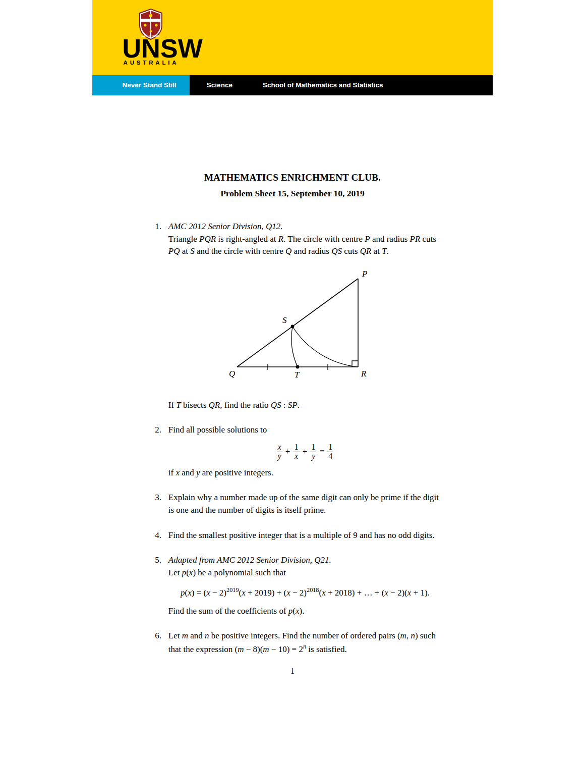MANU ET MENTE
UNSW AUSTRALIA
Never Stand Still
Science
School of Mathematics and Statistics
MATHEMATICS ENRICHMENT CLUB.
Problem Sheet 15, September 10, 2019
AMC 2012 Senior Division, Q12.
Triangle PQR is right-angled at R. The circle with centre P and radius PR cuts PQ at S and the circle with centre Q and radius QS cuts QR at T.
P S Q T R
If T bisects QR, find the ratio QS : SP.
Find all possible solutions to
xy + 1 x + 1 y = 14
if x and y are positive integers.
Explain why a number made up of the same digit can only be prime if the digit is one and the number of digits is itself prime.
Find the smallest positive integer that is a multiple of 9 and has no odd digits.
Adapted from AMC 2012 Senior Division, Q21.
Let p(x) be a polynomial such that
p(x) = (x − 2)2019(x + 2019) + (x − 2)2018(x + 2018) + … + (x − 2)(x + 1).
Find the sum of the coefficients of p(x).
Let m and n be positive integers. Find the number of ordered pairs (m, n) such that the expression (m − 8)(m − 10) = 2n is satisfied.
1